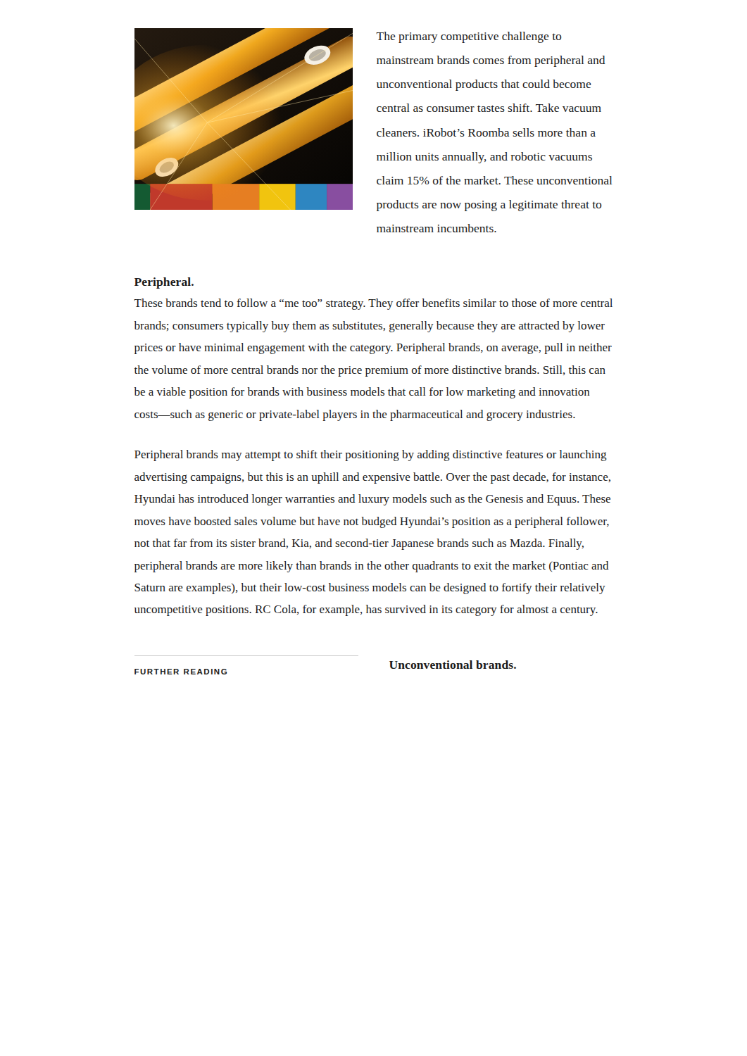The primary competitive challenge to mainstream brands comes from peripheral and unconventional products that could become central as consumer tastes shift. Take vacuum cleaners. iRobot’s Roomba sells more than a million units annually, and robotic vacuums claim 15% of the market. These unconventional products are now posing a legitimate threat to mainstream incumbents.
Peripheral.
These brands tend to follow a “me too” strategy. They offer benefits similar to those of more central brands; consumers typically buy them as substitutes, generally because they are attracted by lower prices or have minimal engagement with the category. Peripheral brands, on average, pull in neither the volume of more central brands nor the price premium of more distinctive brands. Still, this can be a viable position for brands with business models that call for low marketing and innovation costs—such as generic or private-label players in the pharmaceutical and grocery industries.
Peripheral brands may attempt to shift their positioning by adding distinctive features or launching advertising campaigns, but this is an uphill and expensive battle. Over the past decade, for instance, Hyundai has introduced longer warranties and luxury models such as the Genesis and Equus. These moves have boosted sales volume but have not budged Hyundai’s position as a peripheral follower, not that far from its sister brand, Kia, and second-tier Japanese brands such as Mazda. Finally, peripheral brands are more likely than brands in the other quadrants to exit the market (Pontiac and Saturn are examples), but their low-cost business models can be designed to fortify their relatively uncompetitive positions. RC Cola, for example, has survived in its category for almost a century.
Further Reading
Unconventional brands.